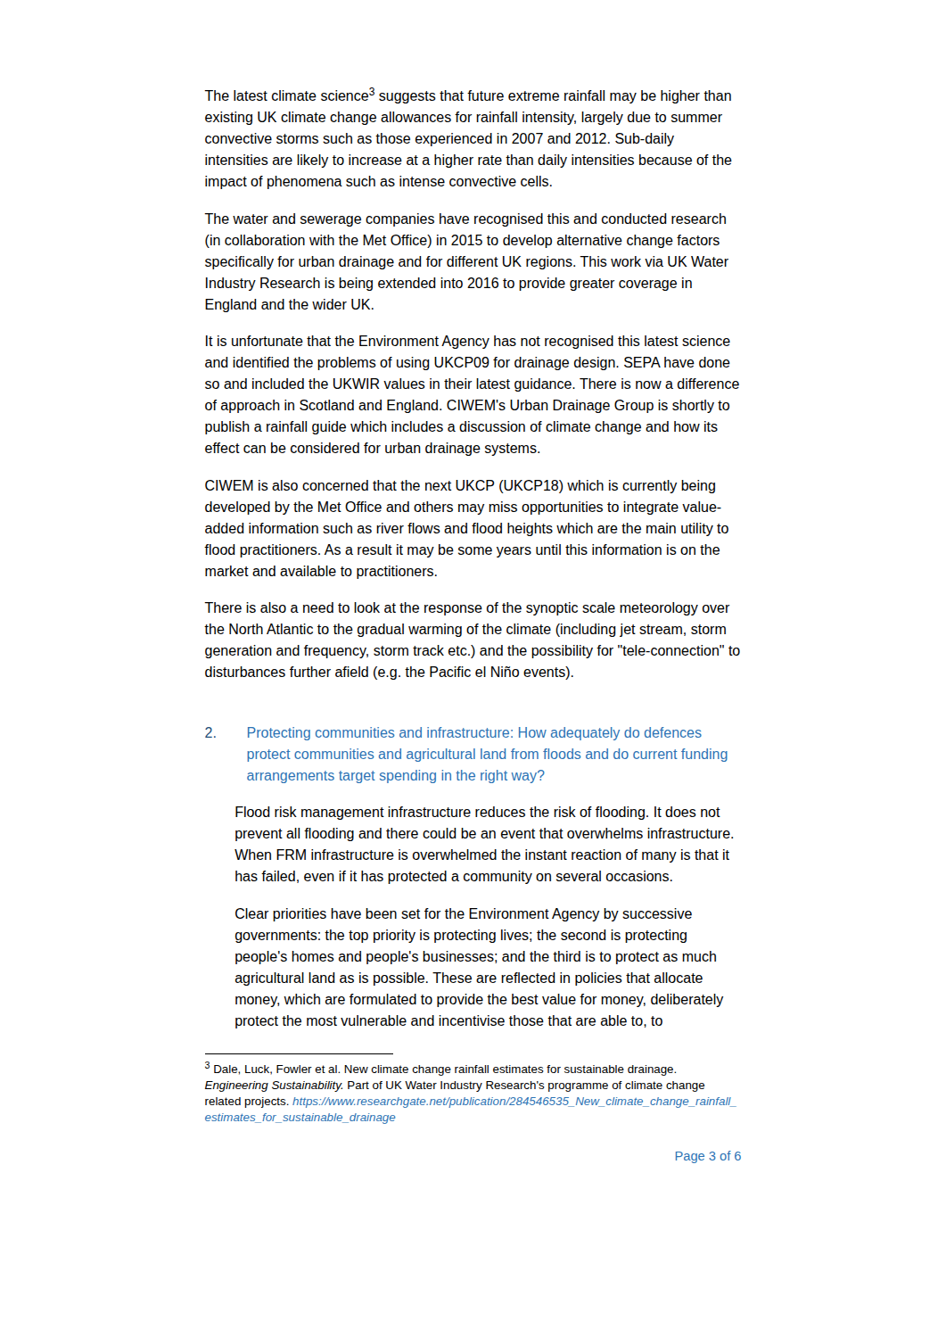The latest climate science3 suggests that future extreme rainfall may be higher than existing UK climate change allowances for rainfall intensity, largely due to summer convective storms such as those experienced in 2007 and 2012. Sub-daily intensities are likely to increase at a higher rate than daily intensities because of the impact of phenomena such as intense convective cells.
The water and sewerage companies have recognised this and conducted research (in collaboration with the Met Office) in 2015 to develop alternative change factors specifically for urban drainage and for different UK regions. This work via UK Water Industry Research is being extended into 2016 to provide greater coverage in England and the wider UK.
It is unfortunate that the Environment Agency has not recognised this latest science and identified the problems of using UKCP09 for drainage design. SEPA have done so and included the UKWIR values in their latest guidance. There is now a difference of approach in Scotland and England. CIWEM's Urban Drainage Group is shortly to publish a rainfall guide which includes a discussion of climate change and how its effect can be considered for urban drainage systems.
CIWEM is also concerned that the next UKCP (UKCP18) which is currently being developed by the Met Office and others may miss opportunities to integrate value-added information such as river flows and flood heights which are the main utility to flood practitioners. As a result it may be some years until this information is on the market and available to practitioners.
There is also a need to look at the response of the synoptic scale meteorology over the North Atlantic to the gradual warming of the climate (including jet stream, storm generation and frequency, storm track etc.) and the possibility for "tele-connection" to disturbances further afield (e.g. the Pacific el Niño events).
2. Protecting communities and infrastructure: How adequately do defences protect communities and agricultural land from floods and do current funding arrangements target spending in the right way?
Flood risk management infrastructure reduces the risk of flooding. It does not prevent all flooding and there could be an event that overwhelms infrastructure. When FRM infrastructure is overwhelmed the instant reaction of many is that it has failed, even if it has protected a community on several occasions.
Clear priorities have been set for the Environment Agency by successive governments: the top priority is protecting lives; the second is protecting people's homes and people's businesses; and the third is to protect as much agricultural land as is possible. These are reflected in policies that allocate money, which are formulated to provide the best value for money, deliberately protect the most vulnerable and incentivise those that are able to, to
3 Dale, Luck, Fowler et al. New climate change rainfall estimates for sustainable drainage. Engineering Sustainability. Part of UK Water Industry Research's programme of climate change related projects. https://www.researchgate.net/publication/284546535_New_climate_change_rainfall_estimates_for_sustainable_drainage
Page 3 of 6